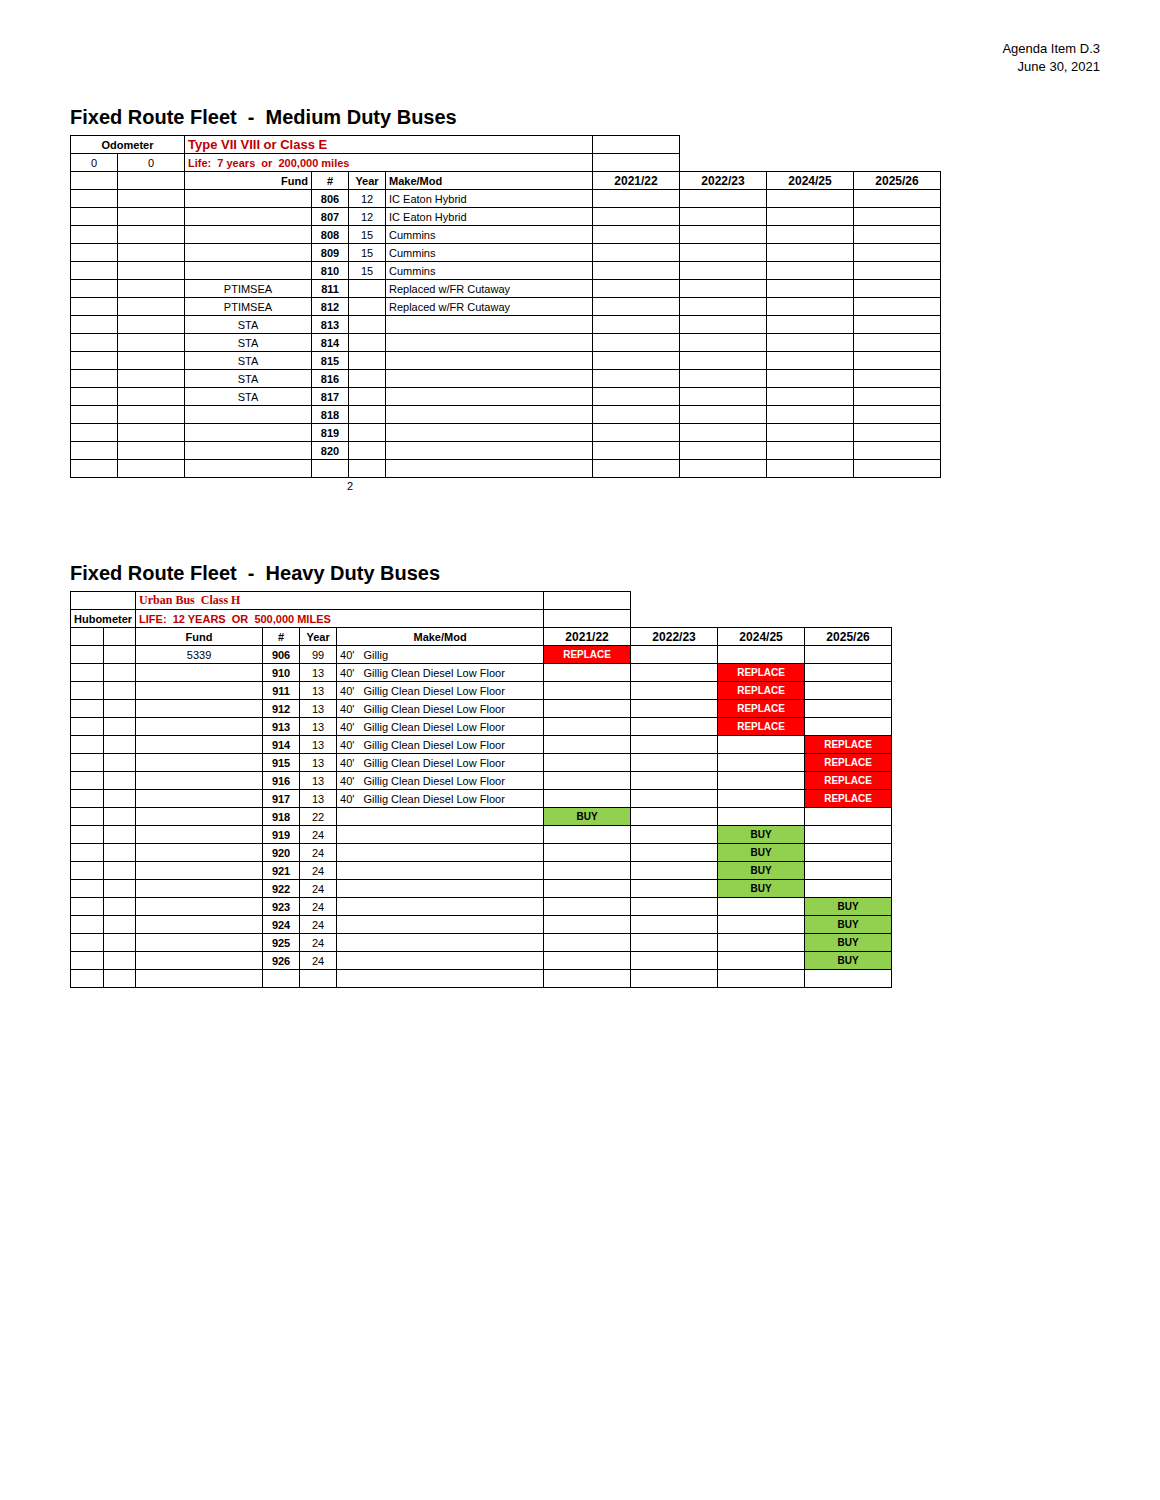Agenda Item D.3
June 30, 2021
Fixed Route Fleet - Medium Duty Buses
| Odometer | Type VII VIII or Class E | |
| 0 | 0 | Life: 7 years or 200,000 miles | |
| | | Fund | # | Year | Make/Mod | 2021/22 | 2022/23 | 2024/25 | 2025/26 |
| | | | 806 | 12 | IC Eaton Hybrid | | | | |
| | | | 807 | 12 | IC Eaton Hybrid | | | | |
| | | | 808 | 15 | Cummins | | | | |
| | | | 809 | 15 | Cummins | | | | |
| | | | 810 | 15 | Cummins | | | | |
| | | PTIMSEA | 811 | | Replaced w/FR Cutaway | | | | |
| | | PTIMSEA | 812 | | Replaced w/FR Cutaway | | | | |
| | | STA | 813 | | | | | | |
| | | STA | 814 | | | | | | |
| | | STA | 815 | | | | | | |
| | | STA | 816 | | | | | | |
| | | STA | 817 | | | | | | |
| | | | 818 | | | | | | |
| | | | 819 | | | | | | |
| | | | 820 | | | | | | |
2
Fixed Route Fleet - Heavy Duty Buses
| | Urban Bus Class H | |
| Hubometer | LIFE: 12 YEARS OR 500,000 MILES | |
| | | Fund | # | Year | Make/Mod | 2021/22 | 2022/23 | 2024/25 | 2025/26 |
| | | 5339 | 906 | 99 | 40' Gillig | REPLACE | | | |
| | | | 910 | 13 | 40' Gillig Clean Diesel Low Floor | | | REPLACE | |
| | | | 911 | 13 | 40' Gillig Clean Diesel Low Floor | | | REPLACE | |
| | | | 912 | 13 | 40' Gillig Clean Diesel Low Floor | | | REPLACE | |
| | | | 913 | 13 | 40' Gillig Clean Diesel Low Floor | | | REPLACE | |
| | | | 914 | 13 | 40' Gillig Clean Diesel Low Floor | | | | REPLACE |
| | | | 915 | 13 | 40' Gillig Clean Diesel Low Floor | | | | REPLACE |
| | | | 916 | 13 | 40' Gillig Clean Diesel Low Floor | | | | REPLACE |
| | | | 917 | 13 | 40' Gillig Clean Diesel Low Floor | | | | REPLACE |
| | | | 918 | 22 | | BUY | | | |
| | | | 919 | 24 | | | | BUY | |
| | | | 920 | 24 | | | | BUY | |
| | | | 921 | 24 | | | | BUY | |
| | | | 922 | 24 | | | | BUY | |
| | | | 923 | 24 | | | | | BUY |
| | | | 924 | 24 | | | | | BUY |
| | | | 925 | 24 | | | | | BUY |
| | | | 926 | 24 | | | | | BUY |